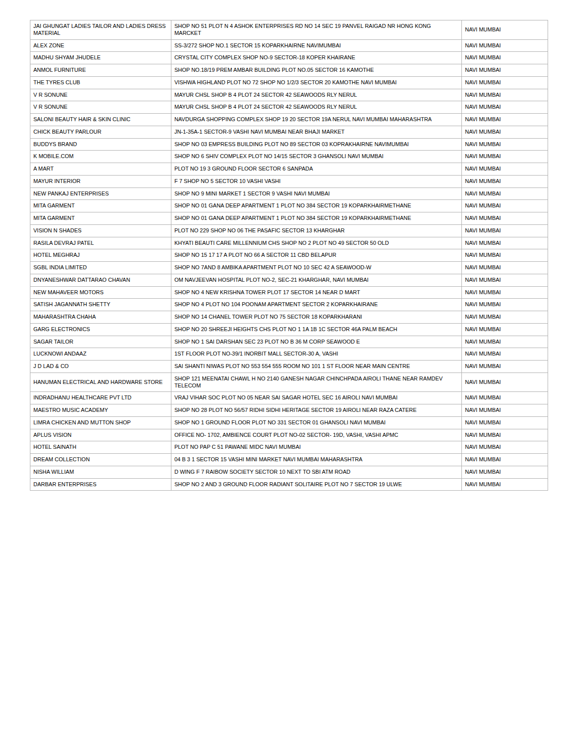| JAI GHUNGAT LADIES TAILOR AND LADIES DRESS MATERIAL | SHOP NO 51 PLOT N 4 ASHOK ENTERPRISES RD NO 14 SEC 19 PANVEL RAIGAD NR HONG KONG MARCKET | NAVI MUMBAI |
| ALEX ZONE | SS-3/272 SHOP NO.1 SECTOR 15 KOPARKHAIRNE NAVIMUMBAI | NAVI MUMBAI |
| MADHU SHYAM JHUDELE | CRYSTAL CITY COMPLEX SHOP NO-9 SECTOR-18 KOPER KHAIRANE | NAVI MUMBAI |
| ANMOL FURNITURE | SHOP NO.18/19 PREM AMBAR BUILDING PLOT NO.05 SECTOR 16 KAMOTHE | NAVI MUMBAI |
| THE TYRES CLUB | VISHWA HIGHLAND PLOT NO 72 SHOP NO 1/2/3 SECTOR 20 KAMOTHE NAVI MUMBAI | NAVI MUMBAI |
| V R SONUNE | MAYUR CHSL SHOP B 4 PLOT 24 SECTOR 42 SEAWOODS RLY NERUL | NAVI MUMBAI |
| V R SONUNE | MAYUR CHSL SHOP B 4 PLOT 24 SECTOR 42 SEAWOODS RLY NERUL | NAVI MUMBAI |
| SALONI BEAUTY HAIR & SKIN CLINIC | NAVDURGA SHOPPING COMPLEX SHOP 19 20 SECTOR 19A NERUL NAVI MUMBAI MAHARASHTRA | NAVI MUMBAI |
| CHICK BEAUTY PARLOUR | JN-1-35A-1 SECTOR-9 VASHI NAVI MUMBAI NEAR BHAJI MARKET | NAVI MUMBAI |
| BUDDYS BRAND | SHOP NO 03 EMPRESS BUILDING PLOT NO 89 SECTOR 03 KOPRAKHAIRNE NAVIMUMBAI | NAVI MUMBAI |
| K MOBILE.COM | SHOP NO 6 SHIV COMPLEX PLOT NO 14/15 SECTOR 3 GHANSOLI NAVI MUMBAI | NAVI MUMBAI |
| A MART | PLOT NO 19 3 GROUND FLOOR SECTOR 6 SANPADA | NAVI MUMBAI |
| MAYUR INTERIOR | F 7 SHOP NO 5 SECTOR 10 VASHI VASHI | NAVI MUMBAI |
| NEW PANKAJ ENTERPRISES | SHOP NO 9 MINI MARKET 1 SECTOR 9 VASHI NAVI MUMBAI | NAVI MUMBAI |
| MITA GARMENT | SHOP NO 01 GANA DEEP APARTMENT 1 PLOT NO 384 SECTOR 19 KOPARKHAIRMETHANE | NAVI MUMBAI |
| MITA GARMENT | SHOP NO 01 GANA DEEP APARTMENT 1 PLOT NO 384 SECTOR 19 KOPARKHAIRMETHANE | NAVI MUMBAI |
| VISION N SHADES | PLOT NO 229 SHOP NO 06 THE PASAFIC SECTOR 13 KHARGHAR | NAVI MUMBAI |
| RASILA DEVRAJ PATEL | KHYATI BEAUTI CARE MILLENNIUM CHS SHOP NO 2 PLOT NO 49 SECTOR 50 OLD | NAVI MUMBAI |
| HOTEL MEGHRAJ | SHOP NO 15 17 17 A PLOT NO 66 A SECTOR 11 CBD BELAPUR | NAVI MUMBAI |
| SGBL INDIA LIMITED | SHOP NO 7AND 8 AMBIKA APARTMENT PLOT NO 10 SEC 42 A SEAWOOD-W | NAVI MUMBAI |
| DNYANESHWAR DATTARAO CHAVAN | OM NAVJEEVAN HOSPITAL PLOT NO-2, SEC-21 KHARGHAR, NAVI MUMBAI | NAVI MUMBAI |
| NEW MAHAVEER MOTORS | SHOP NO 4 NEW KRISHNA TOWER PLOT 17 SECTOR 14 NEAR D MART | NAVI MUMBAI |
| SATISH JAGANNATH SHETTY | SHOP NO 4 PLOT NO 104 POONAM APARTMENT SECTOR 2 KOPARKHAIRANE | NAVI MUMBAI |
| MAHARASHTRA CHAHA | SHOP NO 14 CHANEL TOWER PLOT NO 75 SECTOR 18 KOPARKHARANI | NAVI MUMBAI |
| GARG ELECTRONICS | SHOP NO 20 SHREEJI HEIGHTS CHS PLOT NO 1 1A 1B 1C SECTOR 46A PALM BEACH | NAVI MUMBAI |
| SAGAR TAILOR | SHOP NO 1 SAI DARSHAN SEC 23 PLOT NO B 36 M CORP SEAWOOD E | NAVI MUMBAI |
| LUCKNOWI ANDAAZ | 1ST FLOOR PLOT NO-39/1 INORBIT MALL SECTOR-30 A, VASHI | NAVI MUMBAI |
| J D LAD & CO | SAI SHANTI NIWAS PLOT NO 553 554 555 ROOM NO 101 1 ST FLOOR NEAR MAIN CENTRE | NAVI MUMBAI |
| HANUMAN ELECTRICAL AND HARDWARE STORE | SHOP 121 MEENATAI CHAWL H NO 2140 GANESH NAGAR CHINCHPADA AIROLI THANE NEAR RAMDEV TELECOM | NAVI MUMBAI |
| INDRADHANU HEALTHCARE PVT LTD | VRAJ VIHAR SOC PLOT NO 05 NEAR SAI SAGAR HOTEL SEC 16 AIROLI NAVI MUMBAI | NAVI MUMBAI |
| MAESTRO MUSIC ACADEMY | SHOP NO 28 PLOT NO 56/57 RIDHI SIDHI HERITAGE SECTOR 19 AIROLI NEAR RAZA CATERE | NAVI MUMBAI |
| LIMRA CHICKEN AND MUTTON SHOP | SHOP NO 1 GROUND FLOOR PLOT NO 331 SECTOR 01 GHANSOLI NAVI MUMBAI | NAVI MUMBAI |
| APLUS VISION | OFFICE NO- 1702, AMBIENCE COURT PLOT NO-02 SECTOR- 19D, VASHI, VASHI APMC | NAVI MUMBAI |
| HOTEL SAINATH | PLOT NO PAP C 51 PAWANE MIDC NAVI MUMBAI | NAVI MUMBAI |
| DREAM COLLECTION | 04 B 3 1 SECTOR 15 VASHI MINI MARKET NAVI MUMBAI MAHARASHTRA | NAVI MUMBAI |
| NISHA WILLIAM | D WING F 7 RAIBOW SOCIETY SECTOR 10 NEXT TO SBI ATM ROAD | NAVI MUMBAI |
| DARBAR ENTERPRISES | SHOP NO 2 AND 3 GROUND FLOOR RADIANT SOLITAIRE PLOT NO 7 SECTOR 19 ULWE | NAVI MUMBAI |